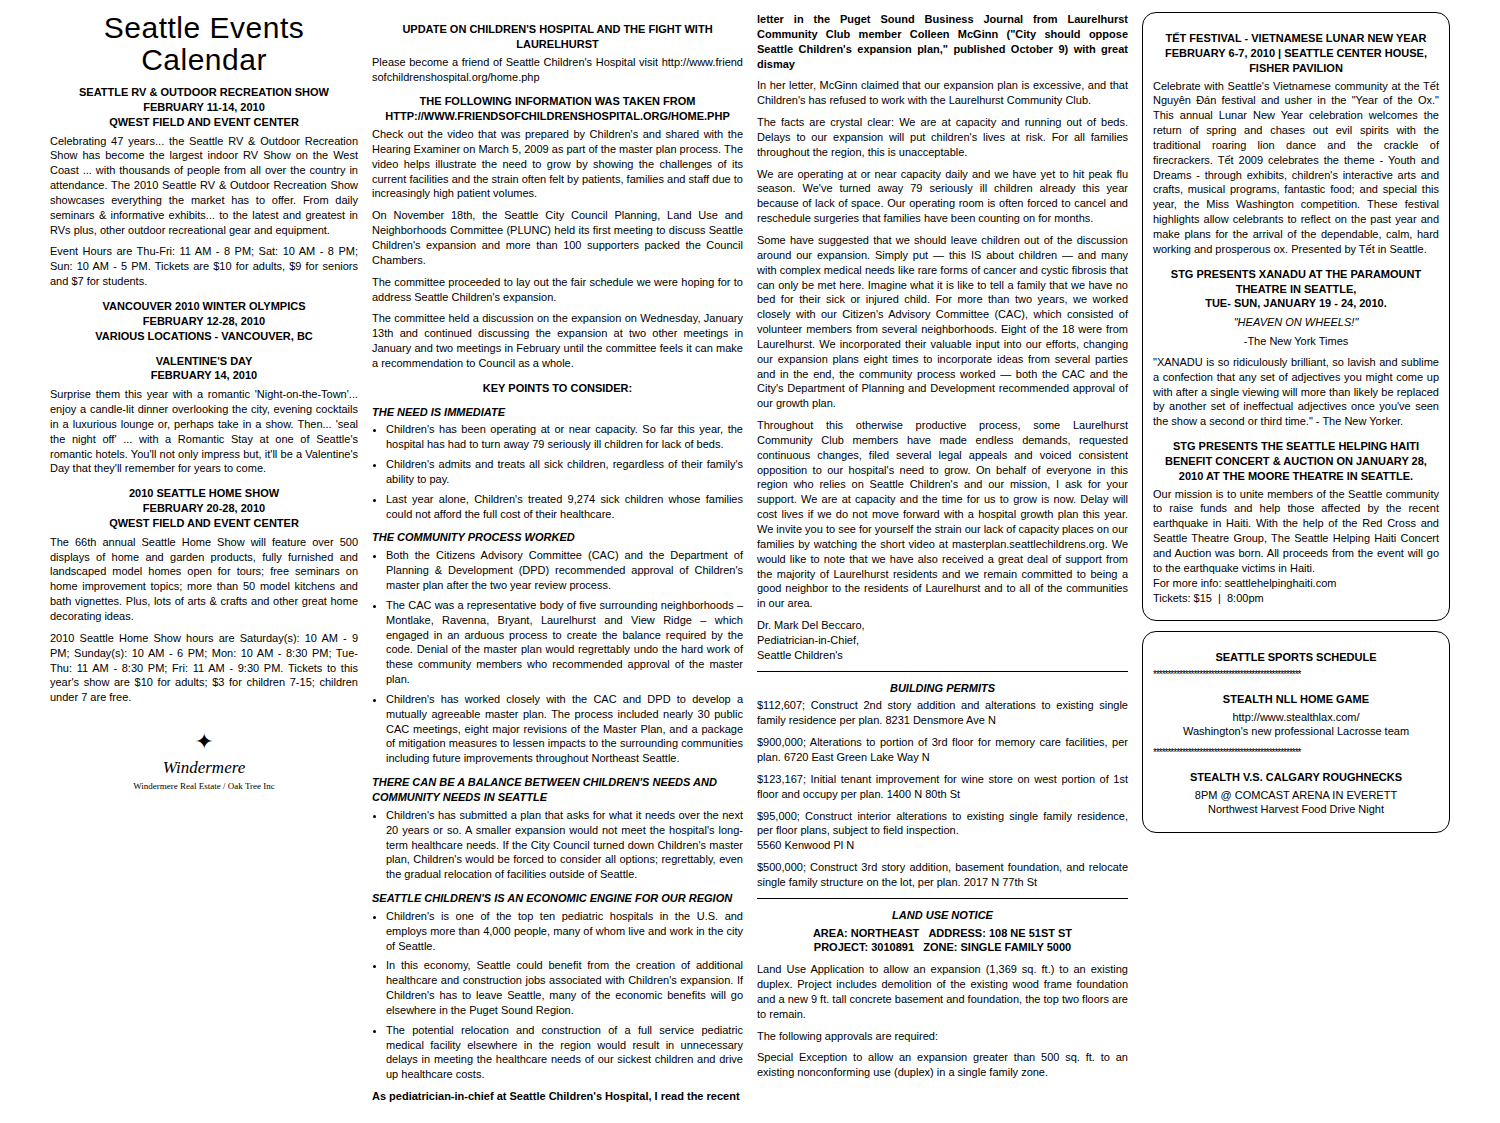Seattle Events
Calendar
Seattle RV & Outdoor Recreation Show
February 11-14, 2010
Qwest Field and Event Center
Celebrating 47 years... the Seattle RV & Outdoor Recreation Show has become the largest indoor RV Show on the West Coast ... with thousands of people from all over the country in attendance. The 2010 Seattle RV & Outdoor Recreation Show showcases everything the market has to offer. From daily seminars & informative exhibits... to the latest and greatest in RVs plus, other outdoor recreational gear and equipment.
Event Hours are Thu-Fri: 11 AM - 8 PM; Sat: 10 AM - 8 PM; Sun: 10 AM - 5 PM. Tickets are $10 for adults, $9 for seniors and $7 for students.
Vancouver 2010 Winter Olympics
February 12-28, 2010
Various Locations - Vancouver, BC
Valentine's Day
February 14, 2010
Surprise them this year with a romantic 'Night-on-the-Town'... enjoy a candle-lit dinner overlooking the city, evening cocktails in a luxurious lounge or, perhaps take in a show. Then... 'seal the night off' ... with a Romantic Stay at one of Seattle's romantic hotels. You'll not only impress but, it'll be a Valentine's Day that they'll remember for years to come.
2010 Seattle Home Show
February 20-28, 2010
Qwest Field and Event Center
The 66th annual Seattle Home Show will feature over 500 displays of home and garden products, fully furnished and landscaped model homes open for tours; free seminars on home improvement topics; more than 50 model kitchens and bath vignettes. Plus, lots of arts & crafts and other great home decorating ideas.
2010 Seattle Home Show hours are Saturday(s): 10 AM - 9 PM; Sunday(s): 10 AM - 6 PM; Mon: 10 AM - 8:30 PM; Tue-Thu: 11 AM - 8:30 PM; Fri: 11 AM - 9:30 PM. Tickets to this year's show are $10 for adults; $3 for children 7-15; children under 7 are free.
✦
Windermere
Windermere Real Estate / Oak Tree Inc
Update on Children's Hospital and the Fight with Laurelhurst
Please become a friend of Seattle Children's Hospital visit http://www.friendsofchildrenshospital.org/home.php
The following information was taken from
http://www.friendsofchildrenshospital.org/home.php
Check out the video that was prepared by Children's and shared with the Hearing Examiner on March 5, 2009 as part of the master plan process. The video helps illustrate the need to grow by showing the challenges of its current facilities and the strain often felt by patients, families and staff due to increasingly high patient volumes.
On November 18th, the Seattle City Council Planning, Land Use and Neighborhoods Committee (PLUNC) held its first meeting to discuss Seattle Children's expansion and more than 100 supporters packed the Council Chambers.
The committee proceeded to lay out the fair schedule we were hoping for to address Seattle Children's expansion.
The committee held a discussion on the expansion on Wednesday, January 13th and continued discussing the expansion at two other meetings in January and two meetings in February until the committee feels it can make a recommendation to Council as a whole.
Key Points to Consider:
THE NEED IS IMMEDIATE
Children's has been operating at or near capacity. So far this year, the hospital has had to turn away 79 seriously ill children for lack of beds.
Children's admits and treats all sick children, regardless of their family's ability to pay.
Last year alone, Children's treated 9,274 sick children whose families could not afford the full cost of their healthcare.
THE COMMUNITY PROCESS WORKED
Both the Citizens Advisory Committee (CAC) and the Department of Planning & Development (DPD) recommended approval of Children's master plan after the two year review process.
The CAC was a representative body of five surrounding neighborhoods – Montlake, Ravenna, Bryant, Laurelhurst and View Ridge – which engaged in an arduous process to create the balance required by the code. Denial of the master plan would regrettably undo the hard work of these community members who recommended approval of the master plan.
Children's has worked closely with the CAC and DPD to develop a mutually agreeable master plan. The process included nearly 30 public CAC meetings, eight major revisions of the Master Plan, and a package of mitigation measures to lessen impacts to the surrounding communities including future improvements throughout Northeast Seattle.
THERE CAN BE A BALANCE BETWEEN CHILDREN'S NEEDS AND COMMUNITY NEEDS IN SEATTLE
Children's has submitted a plan that asks for what it needs over the next 20 years or so. A smaller expansion would not meet the hospital's long-term healthcare needs. If the City Council turned down Children's master plan, Children's would be forced to consider all options; regrettably, even the gradual relocation of facilities outside of Seattle.
SEATTLE CHILDREN'S IS AN ECONOMIC ENGINE FOR OUR REGION
Children's is one of the top ten pediatric hospitals in the U.S. and employs more than 4,000 people, many of whom live and work in the city of Seattle.
In this economy, Seattle could benefit from the creation of additional healthcare and construction jobs associated with Children's expansion. If Children's has to leave Seattle, many of the economic benefits will go elsewhere in the Puget Sound Region.
The potential relocation and construction of a full service pediatric medical facility elsewhere in the region would result in unnecessary delays in meeting the healthcare needs of our sickest children and drive up healthcare costs.
As pediatrician-in-chief at Seattle Children's Hospital, I read the recent
letter in the Puget Sound Business Journal from Laurelhurst Community Club member Colleen McGinn ("City should oppose Seattle Children's expansion plan," published October 9) with great dismay
In her letter, McGinn claimed that our expansion plan is excessive, and that Children's has refused to work with the Laurelhurst Community Club.
The facts are crystal clear: We are at capacity and running out of beds. Delays to our expansion will put children's lives at risk. For all families throughout the region, this is unacceptable.
We are operating at or near capacity daily and we have yet to hit peak flu season. We've turned away 79 seriously ill children already this year because of lack of space. Our operating room is often forced to cancel and reschedule surgeries that families have been counting on for months.
Some have suggested that we should leave children out of the discussion around our expansion. Simply put — this IS about children — and many with complex medical needs like rare forms of cancer and cystic fibrosis that can only be met here. Imagine what it is like to tell a family that we have no bed for their sick or injured child. For more than two years, we worked closely with our Citizen's Advisory Committee (CAC), which consisted of volunteer members from several neighborhoods. Eight of the 18 were from Laurelhurst. We incorporated their valuable input into our efforts, changing our expansion plans eight times to incorporate ideas from several parties and in the end, the community process worked — both the CAC and the City's Department of Planning and Development recommended approval of our growth plan.
Throughout this otherwise productive process, some Laurelhurst Community Club members have made endless demands, requested continuous changes, filed several legal appeals and voiced consistent opposition to our hospital's need to grow. On behalf of everyone in this region who relies on Seattle Children's and our mission, I ask for your support. We are at capacity and the time for us to grow is now. Delay will cost lives if we do not move forward with a hospital growth plan this year. We invite you to see for yourself the strain our lack of capacity places on our families by watching the short video at masterplan.seattlechildrens.org. We would like to note that we have also received a great deal of support from the majority of Laurelhurst residents and we remain committed to being a good neighbor to the residents of Laurelhurst and to all of the communities in our area.
Dr. Mark Del Beccaro,
Pediatrician-in-Chief,
Seattle Children's
BUILDING PERMITS
$112,607; Construct 2nd story addition and alterations to existing single family residence per plan. 8231 Densmore Ave N
$900,000; Alterations to portion of 3rd floor for memory care facilities, per plan. 6720 East Green Lake Way N
$123,167; Initial tenant improvement for wine store on west portion of 1st floor and occupy per plan. 1400 N 80th St
$95,000; Construct interior alterations to existing single family residence, per floor plans, subject to field inspection.
5560 Kenwood Pl N
$500,000; Construct 3rd story addition, basement foundation, and relocate single family structure on the lot, per plan. 2017 N 77th St
LAND USE NOTICE
AREA: NORTHEAST ADDRESS: 108 NE 51ST ST
PROJECT: 3010891 ZONE: SINGLE FAMILY 5000
Land Use Application to allow an expansion (1,369 sq. ft.) to an existing duplex. Project includes demolition of the existing wood frame foundation and a new 9 ft. tall concrete basement and foundation, the top two floors are to remain.
The following approvals are required:
Special Exception to allow an expansion greater than 500 sq. ft. to an existing nonconforming use (duplex) in a single family zone.
Tết Festival - Vietnamese Lunar New Year
February 6-7, 2010 | Seattle Center House, Fisher Pavilion
Celebrate with Seattle's Vietnamese community at the Tết Nguyên Đán festival and usher in the "Year of the Ox." This annual Lunar New Year celebration welcomes the return of spring and chases out evil spirits with the traditional roaring lion dance and the crackle of firecrackers. Tết 2009 celebrates the theme - Youth and Dreams - through exhibits, children's interactive arts and crafts, musical programs, fantastic food; and special this year, the Miss Washington competition. These festival highlights allow celebrants to reflect on the past year and make plans for the arrival of the dependable, calm, hard working and prosperous ox. Presented by Tết in Seattle.
STG presents Xanadu at the Paramount Theatre in Seattle,
Tue- Sun, January 19 - 24, 2010.
"HEAVEN ON WHEELS!"
-The New York Times
"XANADU is so ridiculously brilliant, so lavish and sublime a confection that any set of adjectives you might come up with after a single viewing will more than likely be replaced by another set of ineffectual adjectives once you've seen the show a second or third time." - The New Yorker.
STG presents The Seattle Helping Haiti Benefit Concert & Auction on January 28, 2010 at The Moore Theatre in Seattle.
Our mission is to unite members of the Seattle community to raise funds and help those affected by the recent earthquake in Haiti. With the help of the Red Cross and Seattle Theatre Group, The Seattle Helping Haiti Concert and Auction was born. All proceeds from the event will go to the earthquake victims in Haiti.
For more info: seattlehelpinghaiti.com
Tickets: $15 | 8:00pm
Seattle Sports Schedule
***************************************************
Stealth NLL Home Game
http://www.stealthlax.com/
Washington's new professional Lacrosse team
***************************************************
Stealth v.s. Calgary Roughnecks
8PM @ COMCAST ARENA IN EVERETT
Northwest Harvest Food Drive Night